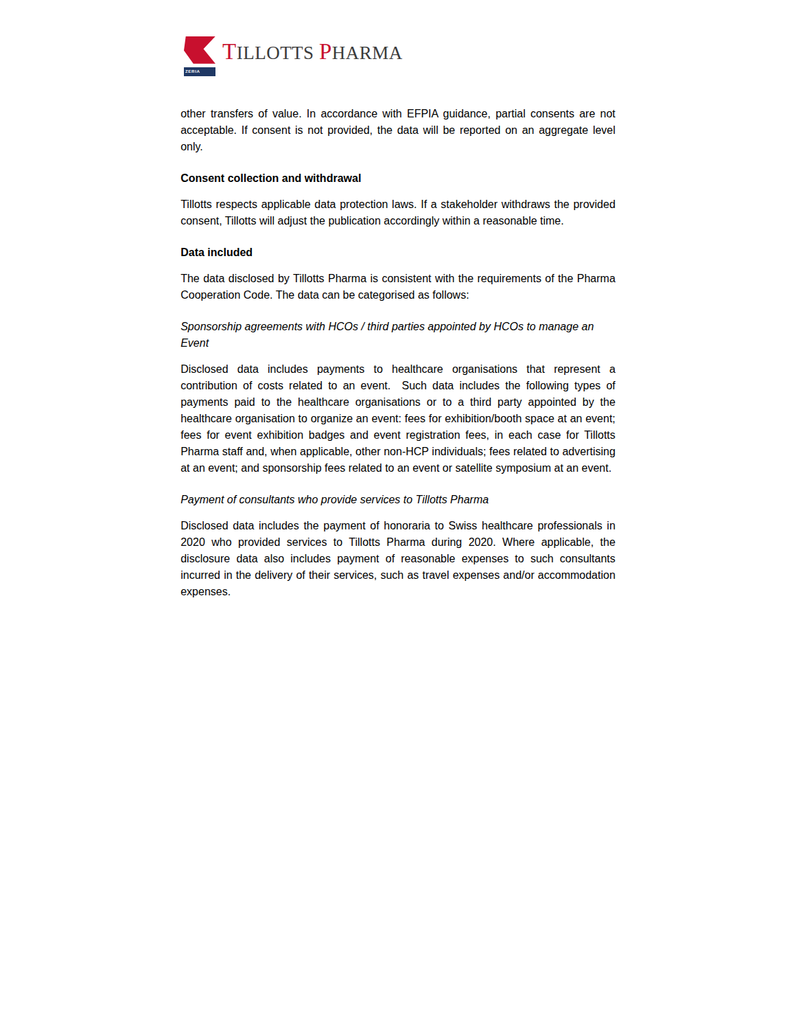TILLOTTS PHARMA
other transfers of value. In accordance with EFPIA guidance, partial consents are not acceptable. If consent is not provided, the data will be reported on an aggregate level only.
Consent collection and withdrawal
Tillotts respects applicable data protection laws. If a stakeholder withdraws the provided consent, Tillotts will adjust the publication accordingly within a reasonable time.
Data included
The data disclosed by Tillotts Pharma is consistent with the requirements of the Pharma Cooperation Code. The data can be categorised as follows:
Sponsorship agreements with HCOs / third parties appointed by HCOs to manage an Event
Disclosed data includes payments to healthcare organisations that represent a contribution of costs related to an event. Such data includes the following types of payments paid to the healthcare organisations or to a third party appointed by the healthcare organisation to organize an event: fees for exhibition/booth space at an event; fees for event exhibition badges and event registration fees, in each case for Tillotts Pharma staff and, when applicable, other non-HCP individuals; fees related to advertising at an event; and sponsorship fees related to an event or satellite symposium at an event.
Payment of consultants who provide services to Tillotts Pharma
Disclosed data includes the payment of honoraria to Swiss healthcare professionals in 2020 who provided services to Tillotts Pharma during 2020. Where applicable, the disclosure data also includes payment of reasonable expenses to such consultants incurred in the delivery of their services, such as travel expenses and/or accommodation expenses.